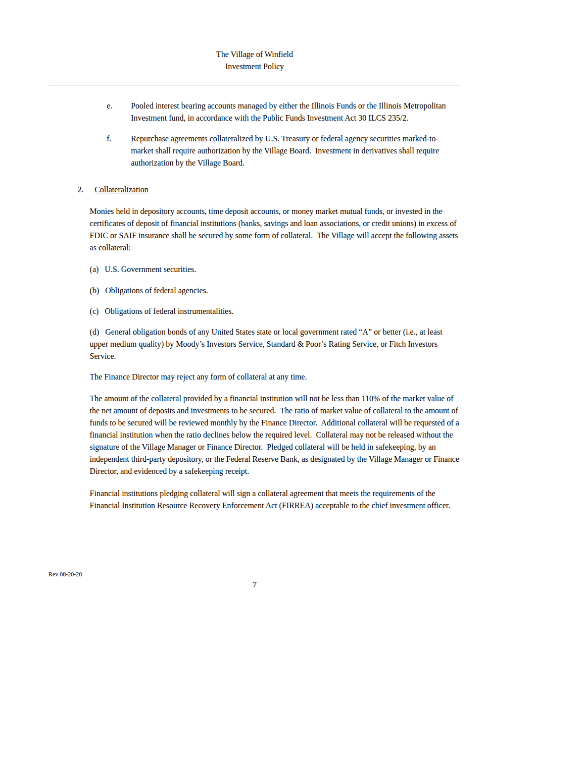The Village of Winfield Investment Policy
e. Pooled interest bearing accounts managed by either the Illinois Funds or the Illinois Metropolitan Investment fund, in accordance with the Public Funds Investment Act 30 ILCS 235/2.
f. Repurchase agreements collateralized by U.S. Treasury or federal agency securities marked-to-market shall require authorization by the Village Board. Investment in derivatives shall require authorization by the Village Board.
2. Collateralization
Monies held in depository accounts, time deposit accounts, or money market mutual funds, or invested in the certificates of deposit of financial institutions (banks, savings and loan associations, or credit unions) in excess of FDIC or SAIF insurance shall be secured by some form of collateral. The Village will accept the following assets as collateral:
(a) U.S. Government securities.
(b) Obligations of federal agencies.
(c) Obligations of federal instrumentalities.
(d) General obligation bonds of any United States state or local government rated “A” or better (i.e., at least upper medium quality) by Moody’s Investors Service, Standard & Poor’s Rating Service, or Fitch Investors Service.
The Finance Director may reject any form of collateral at any time.
The amount of the collateral provided by a financial institution will not be less than 110% of the market value of the net amount of deposits and investments to be secured. The ratio of market value of collateral to the amount of funds to be secured will be reviewed monthly by the Finance Director. Additional collateral will be requested of a financial institution when the ratio declines below the required level. Collateral may not be released without the signature of the Village Manager or Finance Director. Pledged collateral will be held in safekeeping, by an independent third-party depository, or the Federal Reserve Bank, as designated by the Village Manager or Finance Director, and evidenced by a safekeeping receipt.
Financial institutions pledging collateral will sign a collateral agreement that meets the requirements of the Financial Institution Resource Recovery Enforcement Act (FIRREA) acceptable to the chief investment officer.
Rev 08-20-20
7